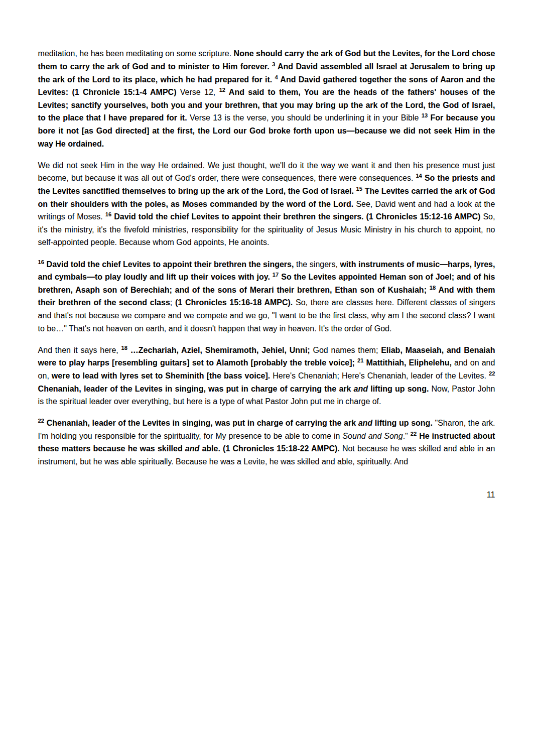meditation, he has been meditating on some scripture. None should carry the ark of God but the Levites, for the Lord chose them to carry the ark of God and to minister to Him forever. 3 And David assembled all Israel at Jerusalem to bring up the ark of the Lord to its place, which he had prepared for it. 4 And David gathered together the sons of Aaron and the Levites: (1 Chronicle 15:1-4 AMPC) Verse 12, 12 And said to them, You are the heads of the fathers' houses of the Levites; sanctify yourselves, both you and your brethren, that you may bring up the ark of the Lord, the God of Israel, to the place that I have prepared for it. Verse 13 is the verse, you should be underlining it in your Bible 13 For because you bore it not [as God directed] at the first, the Lord our God broke forth upon us—because we did not seek Him in the way He ordained.
We did not seek Him in the way He ordained. We just thought, we'll do it the way we want it and then his presence must just become, but because it was all out of God's order, there were consequences, there were consequences. 14 So the priests and the Levites sanctified themselves to bring up the ark of the Lord, the God of Israel. 15 The Levites carried the ark of God on their shoulders with the poles, as Moses commanded by the word of the Lord. See, David went and had a look at the writings of Moses. 16 David told the chief Levites to appoint their brethren the singers. (1 Chronicles 15:12-16 AMPC) So, it's the ministry, it's the fivefold ministries, responsibility for the spirituality of Jesus Music Ministry in his church to appoint, no self-appointed people. Because whom God appoints, He anoints.
16 David told the chief Levites to appoint their brethren the singers, the singers, with instruments of music—harps, lyres, and cymbals—to play loudly and lift up their voices with joy. 17 So the Levites appointed Heman son of Joel; and of his brethren, Asaph son of Berechiah; and of the sons of Merari their brethren, Ethan son of Kushaiah; 18 And with them their brethren of the second class; (1 Chronicles 15:16-18 AMPC). So, there are classes here. Different classes of singers and that's not because we compare and we compete and we go, "I want to be the first class, why am I the second class? I want to be…" That's not heaven on earth, and it doesn't happen that way in heaven. It's the order of God.
And then it says here, 18 …Zechariah, Aziel, Shemiramoth, Jehiel, Unni; God names them; Eliab, Maaseiah, and Benaiah were to play harps [resembling guitars] set to Alamoth [probably the treble voice]; 21 Mattithiah, Eliphelehu, and on and on, were to lead with lyres set to Sheminith [the bass voice]. Here's Chenaniah; Here's Chenaniah, leader of the Levites. 22 Chenaniah, leader of the Levites in singing, was put in charge of carrying the ark and lifting up song. Now, Pastor John is the spiritual leader over everything, but here is a type of what Pastor John put me in charge of.
22 Chenaniah, leader of the Levites in singing, was put in charge of carrying the ark and lifting up song. "Sharon, the ark. I'm holding you responsible for the spirituality, for My presence to be able to come in Sound and Song." 22 He instructed about these matters because he was skilled and able. (1 Chronicles 15:18-22 AMPC). Not because he was skilled and able in an instrument, but he was able spiritually. Because he was a Levite, he was skilled and able, spiritually. And
11